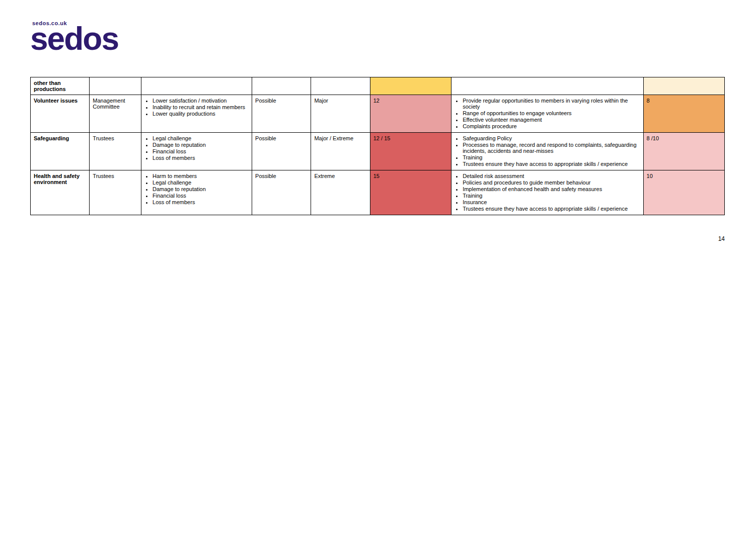sedos.co.uk
sedos
| other than productions | | | | | | | |
| Volunteer issues | Management Committee | Lower satisfaction / motivation Inability to recruit and retain members Lower quality productions | Possible | Major | 12 | Provide regular opportunities to members in varying roles within the society Range of opportunities to engage volunteers Effective volunteer management Complaints procedure | 8 |
| Safeguarding | Trustees | Legal challenge Damage to reputation Financial loss Loss of members | Possible | Major / Extreme | 12 / 15 | Safeguarding Policy Processes to manage, record and respond to complaints, safeguarding incidents, accidents and near-misses Training Trustees ensure they have access to appropriate skills / experience | 8 /10 |
| Health and safety environment | Trustees | Harm to members Legal challenge Damage to reputation Financial loss Loss of members | Possible | Extreme | 15 | Detailed risk assessment Policies and procedures to guide member behaviour Implementation of enhanced health and safety measures Training Insurance Trustees ensure they have access to appropriate skills / experience | 10 |
14